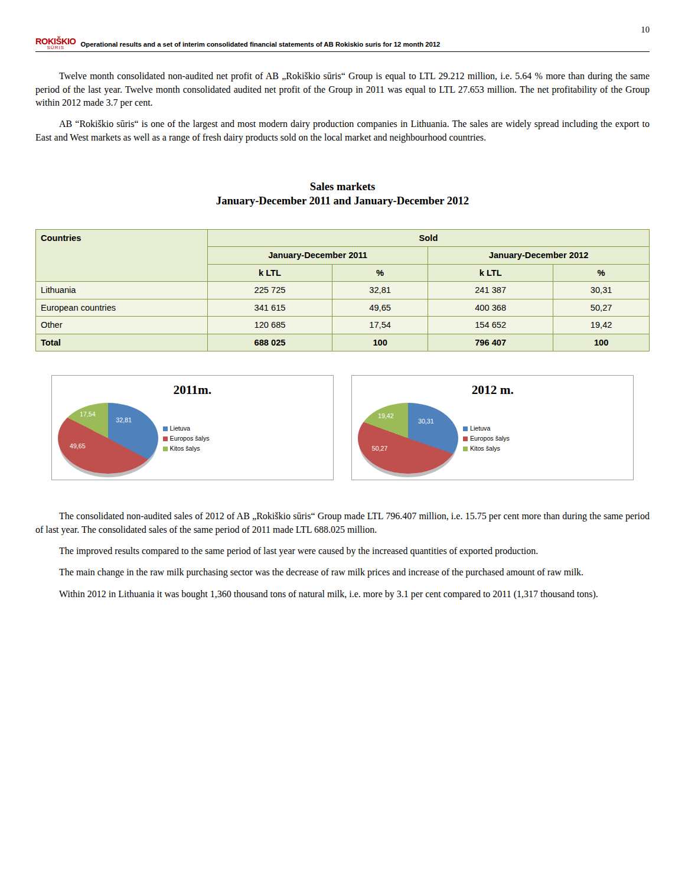10
ROKIŠKIO
SŪRIS
Operational results and a set of interim consolidated financial statements of AB Rokiskio suris for 12 month 2012
Twelve month consolidated non-audited net profit of AB „Rokiškio sūris“ Group is equal to LTL 29.212 million, i.e. 5.64 % more than during the same period of the last year. Twelve month consolidated audited net profit of the Group in 2011 was equal to LTL 27.653 million. The net profitability of the Group within 2012 made 3.7 per cent.
AB “Rokiškio sūris“ is one of the largest and most modern dairy production companies in Lithuania. The sales are widely spread including the export to East and West markets as well as a range of fresh dairy products sold on the local market and neighbourhood countries.
Sales markets January-December 2011 and January-December 2012
| Countries | Sold |
| --- | --- |
| January-December 2011 | January-December 2012 |
| k LTL | % | k LTL | % |
| Lithuania | 225 725 | 32,81 | 241 387 | 30,31 |
| European countries | 341 615 | 49,65 | 400 368 | 50,27 |
| Other | 120 685 | 17,54 | 154 652 | 19,42 |
| Total | 688 025 | 100 | 796 407 | 100 |
2011m.
32,81 49,65 17,54
Lietuva
Europos šalys
Kitos šalys
2012 m.
30,31 50,27 19,42
Lietuva
Europos šalys
Kitos šalys
The consolidated non-audited sales of 2012 of AB „Rokiškio sūris“ Group made LTL 796.407 million, i.e. 15.75 per cent more than during the same period of last year. The consolidated sales of the same period of 2011 made LTL 688.025 million.
The improved results compared to the same period of last year were caused by the increased quantities of exported production.
The main change in the raw milk purchasing sector was the decrease of raw milk prices and increase of the purchased amount of raw milk.
Within 2012 in Lithuania it was bought 1,360 thousand tons of natural milk, i.e. more by 3.1 per cent compared to 2011 (1,317 thousand tons).